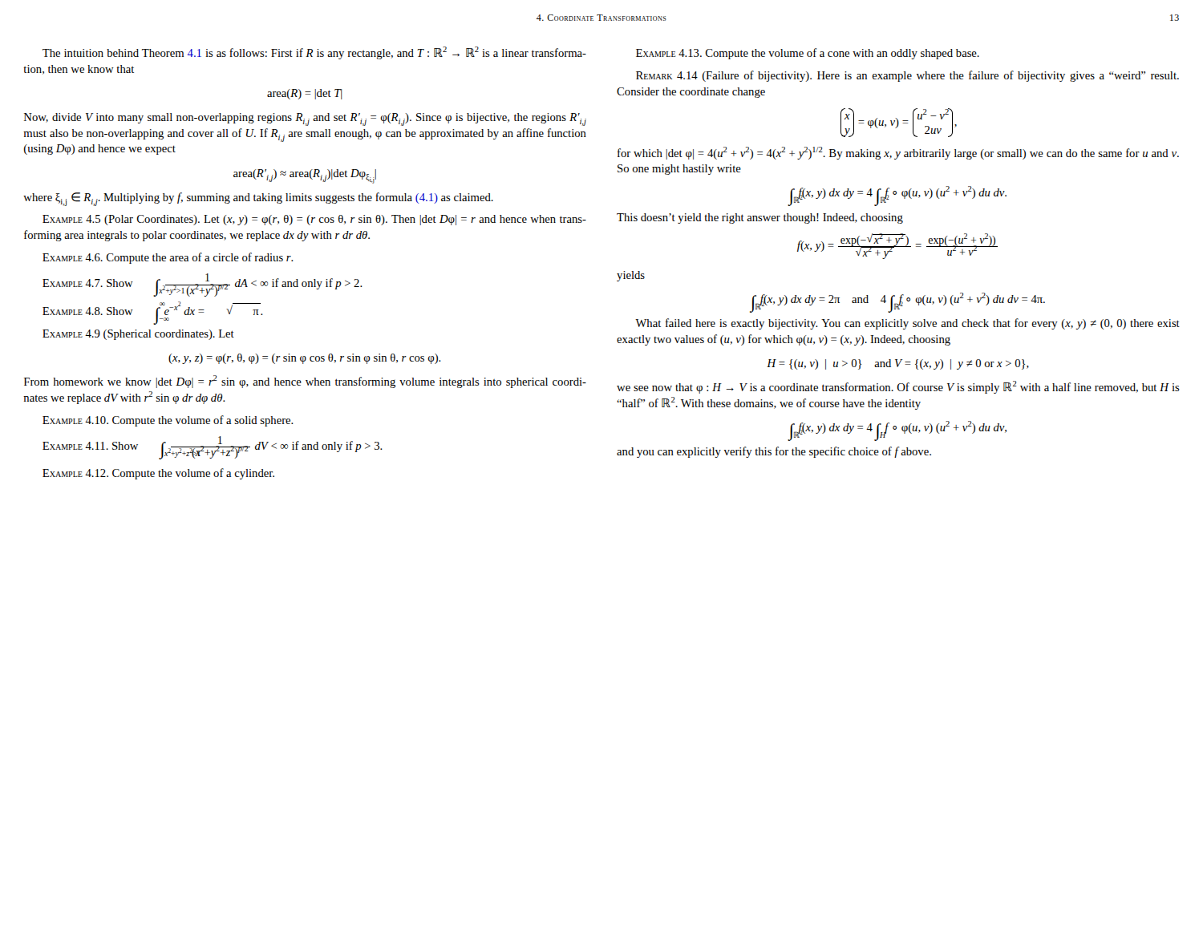4. Coordinate Transformations 13
The intuition behind Theorem 4.1 is as follows: First if R is any rectangle, and T : ℝ2 → ℝ2 is a linear transformation, then we know that
area(R) = |det T|
Now, divide V into many small non-overlapping regions Ri,j and set R′i,j = φ(Ri,j). Since φ is bijective, the regions R′i,j must also be non-overlapping and cover all of U. If Ri,j are small enough, φ can be approximated by an affine function (using Dφ) and hence we expect
area(R′i,j) ≈ area(Ri,j)|det Dφξi,j|
where ξi,j ∈ Ri,j. Multiplying by f, summing and taking limits suggests the formula (4.1) as claimed.
Example 4.5 (Polar Coordinates). Let (x, y) = φ(r, θ) = (r cos θ, r sin θ). Then |det Dφ| = r and hence when transforming area integrals to polar coordinates, we replace dx dy with r dr dθ.
Example 4.6. Compute the area of a circle of radius r.
Example 4.7. Show ∫x2+y2>1 1(x2+y2)p/2 dA < ∞ if and only if p > 2.
Example 4.8. Show ∫−∞∞ e−x2 dx = π.
Example 4.9 (Spherical coordinates). Let
(x, y, z) = φ(r, θ, φ) = (r sin φ cos θ, r sin φ sin θ, r cos φ).
From homework we know |det Dφ| = r2 sin φ, and hence when transforming volume integrals into spherical coordinates we replace dV with r2 sin φ dr dφ dθ.
Example 4.10. Compute the volume of a solid sphere.
Example 4.11. Show ∫x2+y2+z2>1 1(x2+y2+z2)p/2 dV < ∞ if and only if p > 3.
Example 4.12. Compute the volume of a cylinder.
Example 4.13. Compute the volume of a cone with an oddly shaped base.
Remark 4.14 (Failure of bijectivity). Here is an example where the failure of bijectivity gives a “weird” result. Consider the coordinate change
xy = φ(u, v) = u2 − v22uv,
for which |det φ| = 4(u2 + v2) = 4(x2 + y2)1/2. By making x, y arbitrarily large (or small) we can do the same for u and v. So one might hastily write
∫ℝ2 f(x, y) dx dy = 4 ∫ℝ2 f ∘ φ(u, v) (u2 + v2) du dv.
This doesn’t yield the right answer though! Indeed, choosing
f(x, y) = exp(−x2 + y2) x2 + y2 = exp(−(u2 + v2)) u2 + v2
yields
∫ℝ2 f(x, y) dx dy = 2π and 4 ∫ℝ2 f ∘ φ(u, v) (u2 + v2) du dv = 4π.
What failed here is exactly bijectivity. You can explicitly solve and check that for every (x, y) ≠ (0, 0) there exist exactly two values of (u, v) for which φ(u, v) = (x, y). Indeed, choosing
H = {(u, v) | u > 0} and V = {(x, y) | y ≠ 0 or x > 0},
we see now that φ : H → V is a coordinate transformation. Of course V is simply ℝ2 with a half line removed, but H is “half” of ℝ2. With these domains, we of course have the identity
∫ℝ2 f(x, y) dx dy = 4 ∫H f ∘ φ(u, v) (u2 + v2) du dv,
and you can explicitly verify this for the specific choice of f above.